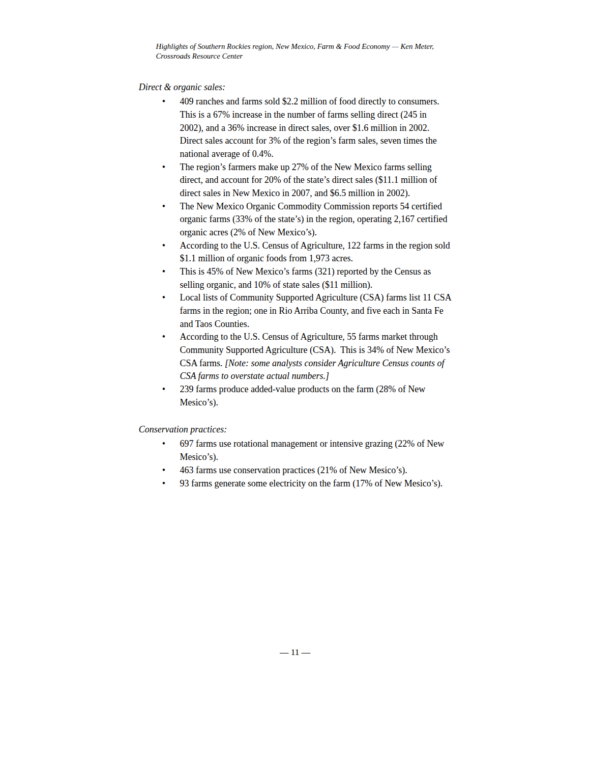Highlights of Southern Rockies region, New Mexico, Farm & Food Economy — Ken Meter, Crossroads Resource Center
Direct & organic sales:
409 ranches and farms sold $2.2 million of food directly to consumers. This is a 67% increase in the number of farms selling direct (245 in 2002), and a 36% increase in direct sales, over $1.6 million in 2002. Direct sales account for 3% of the region’s farm sales, seven times the national average of 0.4%.
The region’s farmers make up 27% of the New Mexico farms selling direct, and account for 20% of the state’s direct sales ($11.1 million of direct sales in New Mexico in 2007, and $6.5 million in 2002).
The New Mexico Organic Commodity Commission reports 54 certified organic farms (33% of the state’s) in the region, operating 2,167 certified organic acres (2% of New Mexico’s).
According to the U.S. Census of Agriculture, 122 farms in the region sold $1.1 million of organic foods from 1,973 acres.
This is 45% of New Mexico’s farms (321) reported by the Census as selling organic, and 10% of state sales ($11 million).
Local lists of Community Supported Agriculture (CSA) farms list 11 CSA farms in the region; one in Rio Arriba County, and five each in Santa Fe and Taos Counties.
According to the U.S. Census of Agriculture, 55 farms market through Community Supported Agriculture (CSA). This is 34% of New Mexico’s CSA farms. [Note: some analysts consider Agriculture Census counts of CSA farms to overstate actual numbers.]
239 farms produce added-value products on the farm (28% of New Mesico’s).
Conservation practices:
697 farms use rotational management or intensive grazing (22% of New Mesico’s).
463 farms use conservation practices (21% of New Mesico’s).
93 farms generate some electricity on the farm (17% of New Mesico’s).
— 11 —